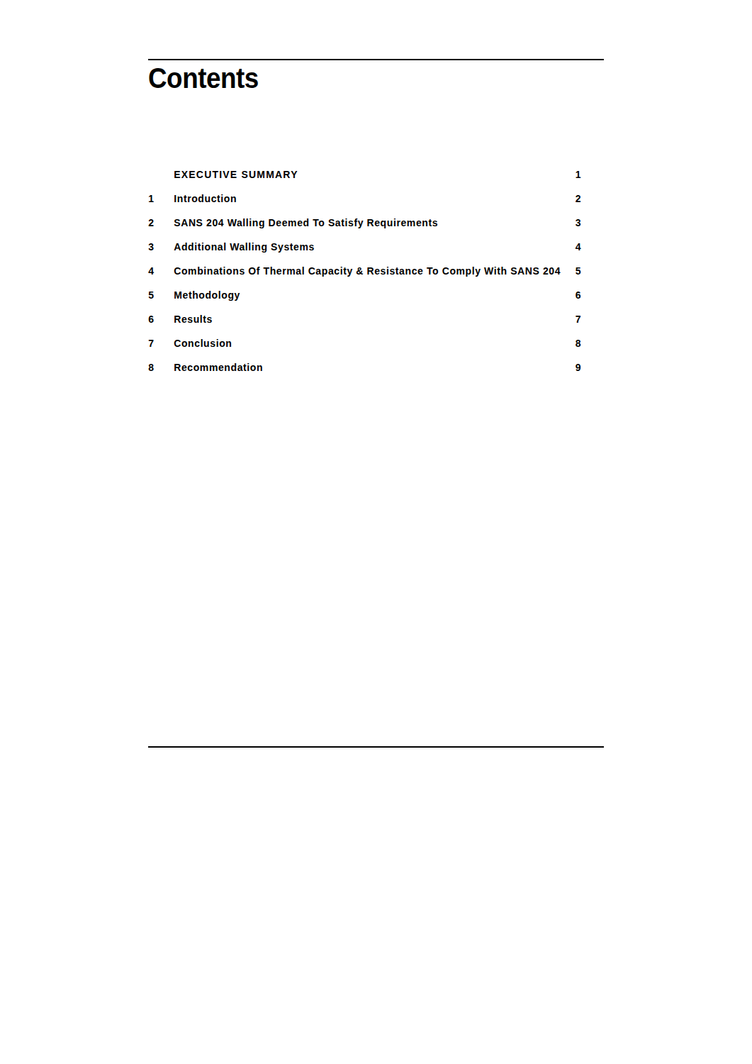Contents
| | EXECUTIVE SUMMARY | 1 |
| 1 | Introduction | 2 |
| 2 | SANS 204 Walling Deemed To Satisfy Requirements | 3 |
| 3 | Additional Walling Systems | 4 |
| 4 | Combinations Of Thermal Capacity & Resistance To Comply With SANS 204 | 5 |
| 5 | Methodology | 6 |
| 6 | Results | 7 |
| 7 | Conclusion | 8 |
| 8 | Recommendation | 9 |